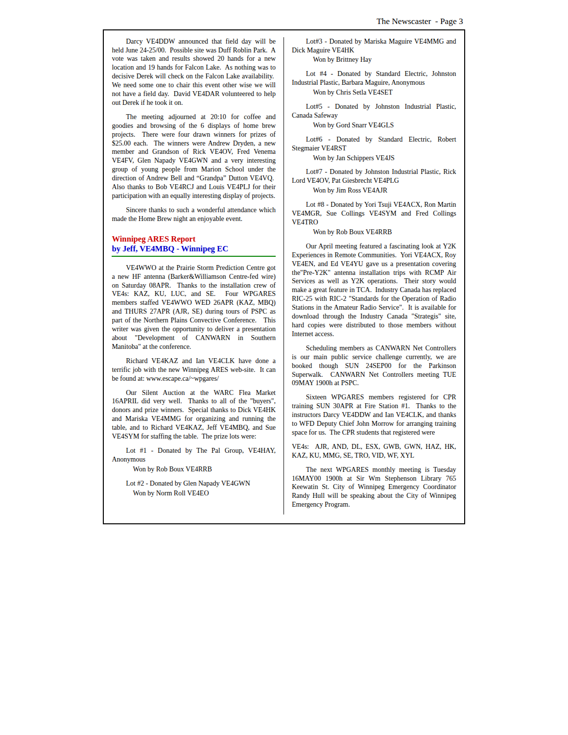The Newscaster - Page 3
Darcy VE4DDW announced that field day will be held June 24-25/00. Possible site was Duff Roblin Park. A vote was taken and results showed 20 hands for a new location and 19 hands for Falcon Lake. As nothing was to decisive Derek will check on the Falcon Lake availability. We need some one to chair this event other wise we will not have a field day. David VE4DAR volunteered to help out Derek if he took it on.
The meeting adjourned at 20:10 for coffee and goodies and browsing of the 6 displays of home brew projects. There were four drawn winners for prizes of $25.00 each. The winners were Andrew Dryden, a new member and Grandson of Rick VE4OV, Fred Venema VE4FV, Glen Napady VE4GWN and a very interesting group of young people from Marion School under the direction of Andrew Bell and “Grandpa” Dutton VE4VQ. Also thanks to Bob VE4RCJ and Louis VE4PLJ for their participation with an equally interesting display of projects.
Sincere thanks to such a wonderful attendance which made the Home Brew night an enjoyable event.
Winnipeg ARES Report
by Jeff, VE4MBQ - Winnipeg EC
VE4WWO at the Prairie Storm Prediction Centre got a new HF antenna (Barker&Williamson Centre-fed wire) on Saturday 08APR. Thanks to the installation crew of VE4s: KAZ, KU, LUC, and SE. Four WPGARES members staffed VE4WWO WED 26APR (KAZ, MBQ) and THURS 27APR (AJR, SE) during tours of PSPC as part of the Northern Plains Convective Conference. This writer was given the opportunity to deliver a presentation about "Development of CANWARN in Southern Manitoba" at the conference.
Richard VE4KAZ and Ian VE4CLK have done a terrific job with the new Winnipeg ARES web-site. It can be found at: www.escape.ca/~wpgares/
Our Silent Auction at the WARC Flea Market 16APRIL did very well. Thanks to all of the "buyers", donors and prize winners. Special thanks to Dick VE4HK and Mariska VE4MMG for organizing and running the table, and to Richard VE4KAZ, Jeff VE4MBQ, and Sue VE4SYM for staffing the table. The prize lots were:
Lot #1 - Donated by The Pal Group, VE4HAY, Anonymous
Won by Rob Boux VE4RRB
Lot #2 - Donated by Glen Napady VE4GWN
Won by Norm Roll VE4EO
Lot#3 - Donated by Mariska Maguire VE4MMG and Dick Maguire VE4HK
Won by Brittney Hay
Lot #4 - Donated by Standard Electric, Johnston Industrial Plastic, Barbara Maguire, Anonymous
Won by Chris Setla VE4SET
Lot#5 - Donated by Johnston Industrial Plastic, Canada Safeway
Won by Gord Snarr VE4GLS
Lot#6 - Donated by Standard Electric, Robert Stegmaier VE4RST
Won by Jan Schippers VE4JS
Lot#7 - Donated by Johnston Industrial Plastic, Rick Lord VE4OV, Pat Giesbrecht VE4PLG
Won by Jim Ross VE4AJR
Lot #8 - Donated by Yori Tsuji VE4ACX, Ron Martin VE4MGR, Sue Collings VE4SYM and Fred Collings VE4TRO
Won by Rob Boux VE4RRB
Our April meeting featured a fascinating look at Y2K Experiences in Remote Communities. Yori VE4ACX, Roy VE4EN, and Ed VE4YU gave us a presentation covering the"Pre-Y2K" antenna installation trips with RCMP Air Services as well as Y2K operations. Their story would make a great feature in TCA. Industry Canada has replaced RIC-25 with RIC-2 "Standards for the Operation of Radio Stations in the Amateur Radio Service". It is available for download through the Industry Canada "Strategis" site, hard copies were distributed to those members without Internet access.
Scheduling members as CANWARN Net Controllers is our main public service challenge currently, we are booked though SUN 24SEP00 for the Parkinson Superwalk. CANWARN Net Controllers meeting TUE 09MAY 1900h at PSPC.
Sixteen WPGARES members registered for CPR training SUN 30APR at Fire Station #1. Thanks to the instructors Darcy VE4DDW and Ian VE4CLK, and thanks to WFD Deputy Chief John Morrow for arranging training space for us. The CPR students that registered were
VE4s: AJR, AND, DL, ESX, GWB, GWN, HAZ, HK, KAZ, KU, MMG, SE, TRO, VID, WF, XYL
The next WPGARES monthly meeting is Tuesday 16MAY00 1900h at Sir Wm Stephenson Library 765 Keewatin St. City of Winnipeg Emergency Coordinator Randy Hull will be speaking about the City of Winnipeg Emergency Program.